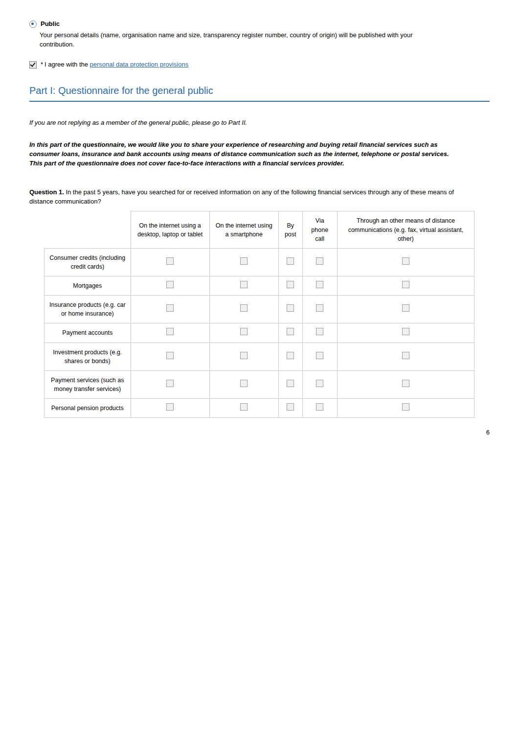Public
Your personal details (name, organisation name and size, transparency register number, country of origin) will be published with your contribution.
*I agree with the personal data protection provisions
Part I: Questionnaire for the general public
If you are not replying as a member of the general public, please go to Part II.
In this part of the questionnaire, we would like you to share your experience of researching and buying retail financial services such as consumer loans, insurance and bank accounts using means of distance communication such as the internet, telephone or postal services. This part of the questionnaire does not cover face-to-face interactions with a financial services provider.
Question 1. In the past 5 years, have you searched for or received information on any of the following financial services through any of these means of distance communication?
| | On the internet using a desktop, laptop or tablet | On the internet using a smartphone | By post | Via phone call | Through an other means of distance communications (e.g. fax, virtual assistant, other) |
| --- | --- | --- | --- | --- | --- |
| Consumer credits (including credit cards) | | | | | |
| Mortgages | | | | | |
| Insurance products (e.g. car or home insurance) | | | | | |
| Payment accounts | | | | | |
| Investment products (e.g. shares or bonds) | | | | | |
| Payment services (such as money transfer services) | | | | | |
| Personal pension products | | | | | |
6